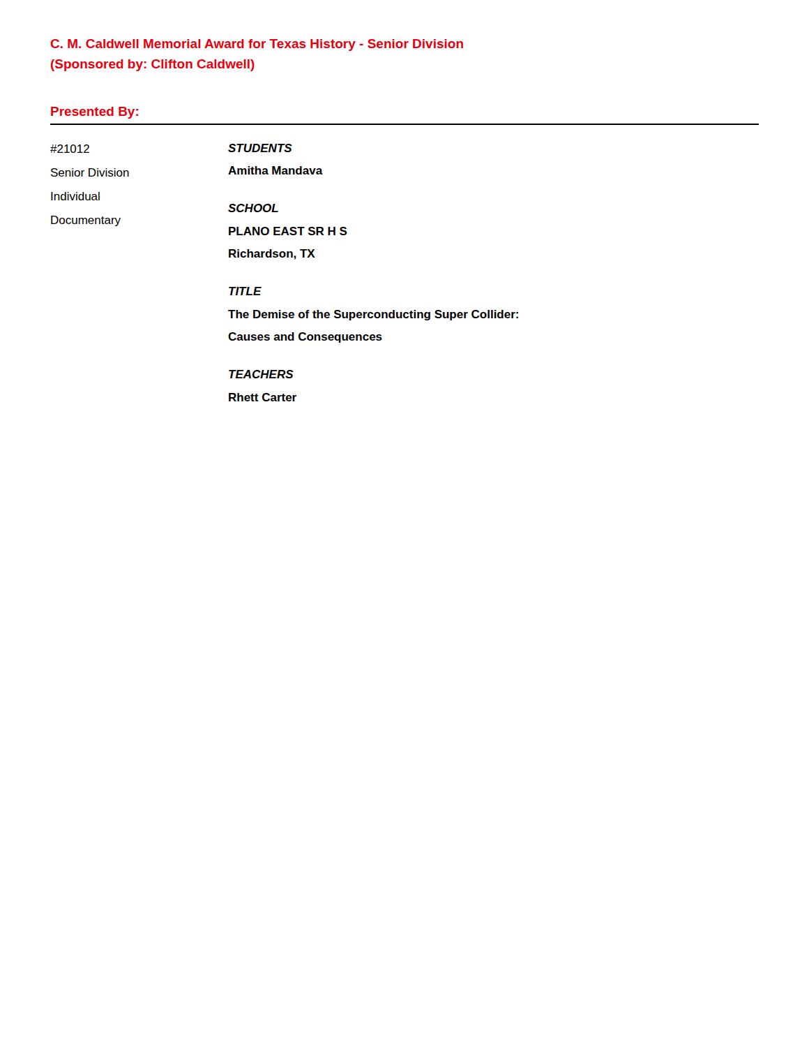C. M. Caldwell Memorial Award for Texas History - Senior Division
(Sponsored by: Clifton Caldwell)
Presented By:
| #21012 Senior Division Individual Documentary | STUDENTS Amitha Mandava SCHOOL PLANO EAST SR H S Richardson, TX TITLE The Demise of the Superconducting Super Collider: Causes and Consequences TEACHERS Rhett Carter |